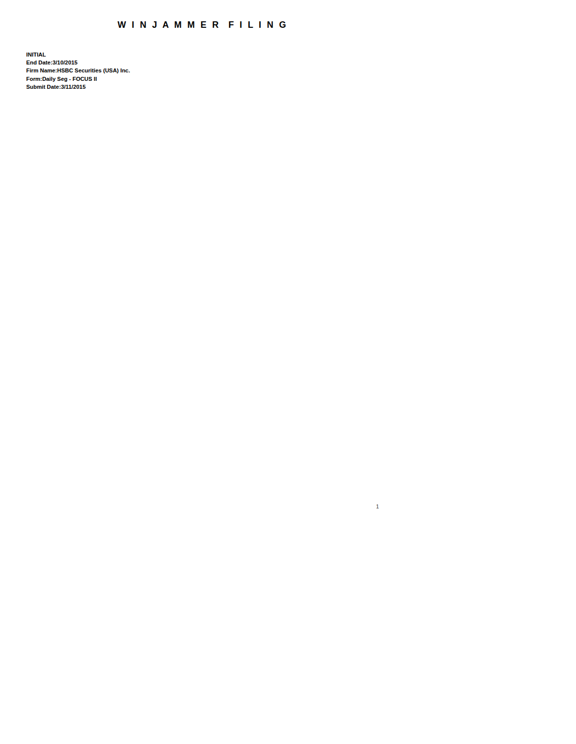W I N J A M M E R F I L I N G
INITIAL
End Date:3/10/2015
Firm Name:HSBC Securities (USA) Inc.
Form:Daily Seg - FOCUS II
Submit Date:3/11/2015
1